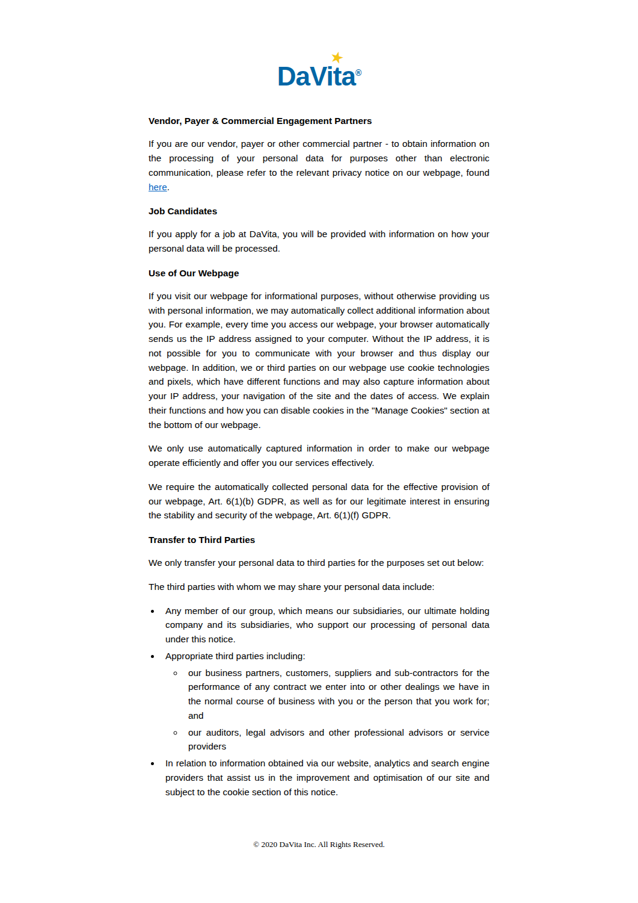★ Da Vita®
Vendor, Payer & Commercial Engagement Partners
If you are our vendor, payer or other commercial partner - to obtain information on the processing of your personal data for purposes other than electronic communication, please refer to the relevant privacy notice on our webpage, found here.
Job Candidates
If you apply for a job at DaVita, you will be provided with information on how your personal data will be processed.
Use of Our Webpage
If you visit our webpage for informational purposes, without otherwise providing us with personal information, we may automatically collect additional information about you. For example, every time you access our webpage, your browser automatically sends us the IP address assigned to your computer. Without the IP address, it is not possible for you to communicate with your browser and thus display our webpage. In addition, we or third parties on our webpage use cookie technologies and pixels, which have different functions and may also capture information about your IP address, your navigation of the site and the dates of access. We explain their functions and how you can disable cookies in the "Manage Cookies" section at the bottom of our webpage.
We only use automatically captured information in order to make our webpage operate efficiently and offer you our services effectively.
We require the automatically collected personal data for the effective provision of our webpage, Art. 6(1)(b) GDPR, as well as for our legitimate interest in ensuring the stability and security of the webpage, Art. 6(1)(f) GDPR.
Transfer to Third Parties
We only transfer your personal data to third parties for the purposes set out below:
The third parties with whom we may share your personal data include:
Any member of our group, which means our subsidiaries, our ultimate holding company and its subsidiaries, who support our processing of personal data under this notice.
Appropriate third parties including:
our business partners, customers, suppliers and sub-contractors for the performance of any contract we enter into or other dealings we have in the normal course of business with you or the person that you work for; and
our auditors, legal advisors and other professional advisors or service providers
In relation to information obtained via our website, analytics and search engine providers that assist us in the improvement and optimisation of our site and subject to the cookie section of this notice.
© 2020 DaVita Inc. All Rights Reserved.